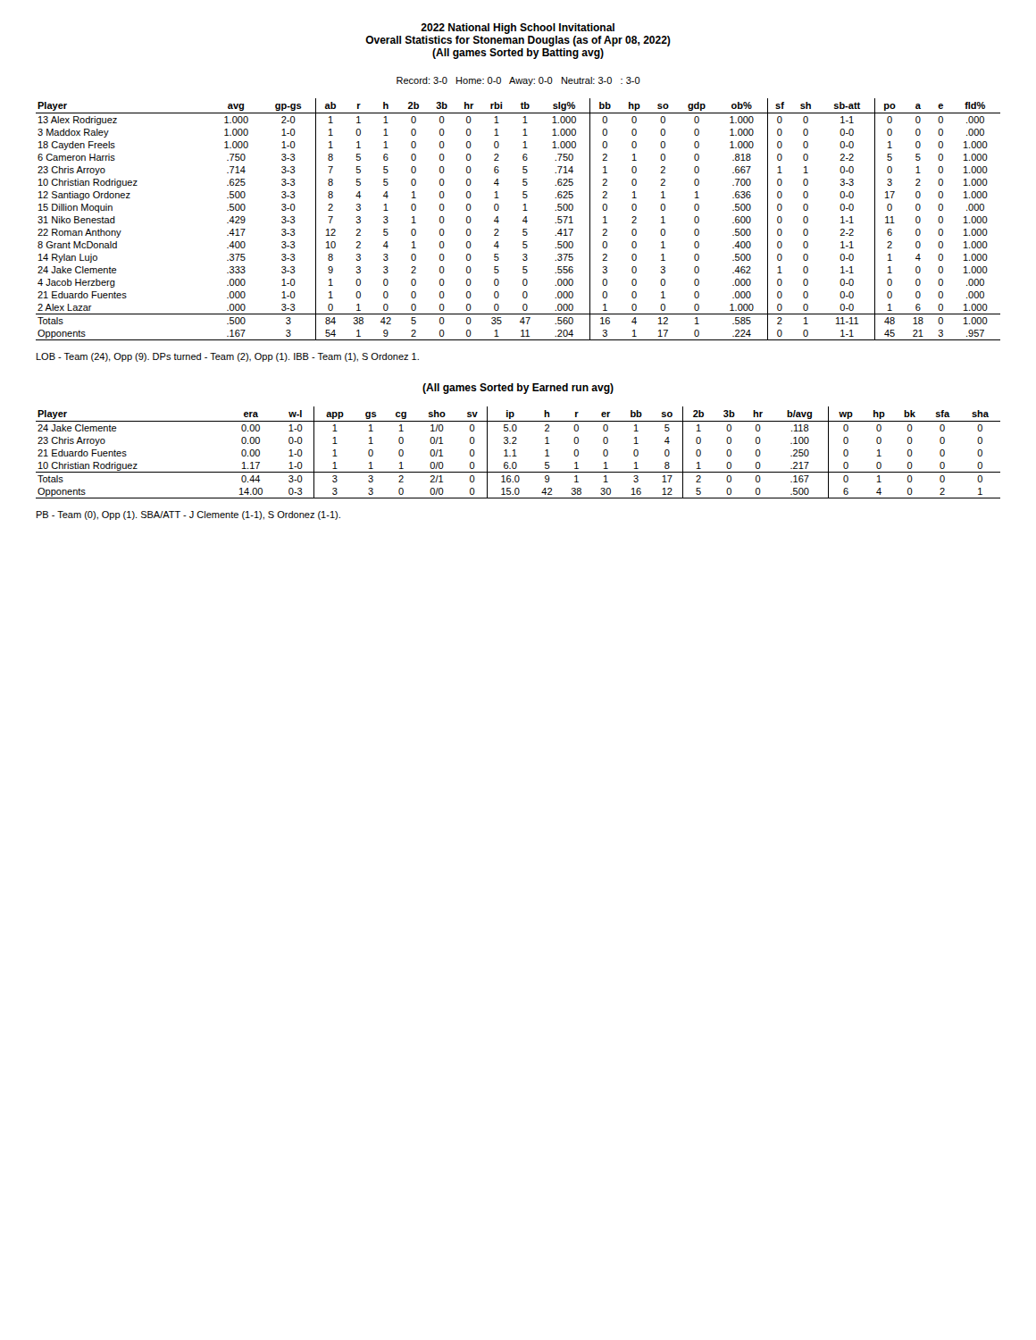2022 National High School Invitational
Overall Statistics for Stoneman Douglas (as of Apr 08, 2022)
(All games Sorted by Batting avg)
Record: 3-0 Home: 0-0 Away: 0-0 Neutral: 3-0 : 3-0
| Player | avg | gp-gs | ab | r | h | 2b | 3b | hr | rbi | tb | slg% | bb | hp | so | gdp | ob% | sf | sh | sb-att | po | a | e | fld% |
| --- | --- | --- | --- | --- | --- | --- | --- | --- | --- | --- | --- | --- | --- | --- | --- | --- | --- | --- | --- | --- | --- | --- | --- |
| 13 Alex Rodriguez | 1.000 | 2-0 | 1 | 1 | 1 | 0 | 0 | 0 | 1 | 1 | 1.000 | 0 | 0 | 0 | 0 | 1.000 | 0 | 0 | 1-1 | 0 | 0 | 0 | .000 |
| 3 Maddox Raley | 1.000 | 1-0 | 1 | 0 | 1 | 0 | 0 | 0 | 1 | 1 | 1.000 | 0 | 0 | 0 | 0 | 1.000 | 0 | 0 | 0-0 | 0 | 0 | 0 | .000 |
| 18 Cayden Freels | 1.000 | 1-0 | 1 | 1 | 1 | 0 | 0 | 0 | 0 | 1 | 1.000 | 0 | 0 | 0 | 0 | 1.000 | 0 | 0 | 0-0 | 1 | 0 | 0 | 1.000 |
| 6 Cameron Harris | .750 | 3-3 | 8 | 5 | 6 | 0 | 0 | 0 | 2 | 6 | .750 | 2 | 1 | 0 | 0 | .818 | 0 | 0 | 2-2 | 5 | 5 | 0 | 1.000 |
| 23 Chris Arroyo | .714 | 3-3 | 7 | 5 | 5 | 0 | 0 | 0 | 6 | 5 | .714 | 1 | 0 | 2 | 0 | .667 | 1 | 1 | 0-0 | 0 | 1 | 0 | 1.000 |
| 10 Christian Rodriguez | .625 | 3-3 | 8 | 5 | 5 | 0 | 0 | 0 | 4 | 5 | .625 | 2 | 0 | 2 | 0 | .700 | 0 | 0 | 3-3 | 3 | 2 | 0 | 1.000 |
| 12 Santiago Ordonez | .500 | 3-3 | 8 | 4 | 4 | 1 | 0 | 0 | 1 | 5 | .625 | 2 | 1 | 1 | 1 | .636 | 0 | 0 | 0-0 | 17 | 0 | 0 | 1.000 |
| 15 Dillion Moquin | .500 | 3-0 | 2 | 3 | 1 | 0 | 0 | 0 | 0 | 1 | .500 | 0 | 0 | 0 | 0 | .500 | 0 | 0 | 0-0 | 0 | 0 | 0 | .000 |
| 31 Niko Benestad | .429 | 3-3 | 7 | 3 | 3 | 1 | 0 | 0 | 4 | 4 | .571 | 1 | 2 | 1 | 0 | .600 | 0 | 0 | 1-1 | 11 | 0 | 0 | 1.000 |
| 22 Roman Anthony | .417 | 3-3 | 12 | 2 | 5 | 0 | 0 | 0 | 2 | 5 | .417 | 2 | 0 | 0 | 0 | .500 | 0 | 0 | 2-2 | 6 | 0 | 0 | 1.000 |
| 8 Grant McDonald | .400 | 3-3 | 10 | 2 | 4 | 1 | 0 | 0 | 4 | 5 | .500 | 0 | 0 | 1 | 0 | .400 | 0 | 0 | 1-1 | 2 | 0 | 0 | 1.000 |
| 14 Rylan Lujo | .375 | 3-3 | 8 | 3 | 3 | 0 | 0 | 0 | 5 | 3 | .375 | 2 | 0 | 1 | 0 | .500 | 0 | 0 | 0-0 | 1 | 4 | 0 | 1.000 |
| 24 Jake Clemente | .333 | 3-3 | 9 | 3 | 3 | 2 | 0 | 0 | 5 | 5 | .556 | 3 | 0 | 3 | 0 | .462 | 1 | 0 | 1-1 | 1 | 0 | 0 | 1.000 |
| 4 Jacob Herzberg | .000 | 1-0 | 1 | 0 | 0 | 0 | 0 | 0 | 0 | 0 | .000 | 0 | 0 | 0 | 0 | .000 | 0 | 0 | 0-0 | 0 | 0 | 0 | .000 |
| 21 Eduardo Fuentes | .000 | 1-0 | 1 | 0 | 0 | 0 | 0 | 0 | 0 | 0 | .000 | 0 | 0 | 1 | 0 | .000 | 0 | 0 | 0-0 | 0 | 0 | 0 | .000 |
| 2 Alex Lazar | .000 | 3-3 | 0 | 1 | 0 | 0 | 0 | 0 | 0 | 0 | .000 | 1 | 0 | 0 | 0 | 1.000 | 0 | 0 | 0-0 | 1 | 6 | 0 | 1.000 |
| Totals | .500 | 3 | 84 | 38 | 42 | 5 | 0 | 0 | 35 | 47 | .560 | 16 | 4 | 12 | 1 | .585 | 2 | 1 | 11-11 | 48 | 18 | 0 | 1.000 |
| Opponents | .167 | 3 | 54 | 1 | 9 | 2 | 0 | 0 | 1 | 11 | .204 | 3 | 1 | 17 | 0 | .224 | 0 | 0 | 1-1 | 45 | 21 | 3 | .957 |
LOB - Team (24), Opp (9). DPs turned - Team (2), Opp (1). IBB - Team (1), S Ordonez 1.
(All games Sorted by Earned run avg)
| Player | era | w-l | app | gs | cg | sho | sv | ip | h | r | er | bb | so | 2b | 3b | hr | b/avg | wp | hp | bk | sfa | sha |
| --- | --- | --- | --- | --- | --- | --- | --- | --- | --- | --- | --- | --- | --- | --- | --- | --- | --- | --- | --- | --- | --- | --- |
| 24 Jake Clemente | 0.00 | 1-0 | 1 | 1 | 1 | 1/0 | 0 | 5.0 | 2 | 0 | 0 | 1 | 5 | 1 | 0 | 0 | .118 | 0 | 0 | 0 | 0 | 0 |
| 23 Chris Arroyo | 0.00 | 0-0 | 1 | 1 | 0 | 0/1 | 0 | 3.2 | 1 | 0 | 0 | 1 | 4 | 0 | 0 | 0 | .100 | 0 | 0 | 0 | 0 | 0 |
| 21 Eduardo Fuentes | 0.00 | 1-0 | 1 | 0 | 0 | 0/1 | 0 | 1.1 | 1 | 0 | 0 | 0 | 0 | 0 | 0 | 0 | .250 | 0 | 1 | 0 | 0 | 0 |
| 10 Christian Rodriguez | 1.17 | 1-0 | 1 | 1 | 1 | 0/0 | 0 | 6.0 | 5 | 1 | 1 | 1 | 8 | 1 | 0 | 0 | .217 | 0 | 0 | 0 | 0 | 0 |
| Totals | 0.44 | 3-0 | 3 | 3 | 2 | 2/1 | 0 | 16.0 | 9 | 1 | 1 | 3 | 17 | 2 | 0 | 0 | .167 | 0 | 1 | 0 | 0 | 0 |
| Opponents | 14.00 | 0-3 | 3 | 3 | 0 | 0/0 | 0 | 15.0 | 42 | 38 | 30 | 16 | 12 | 5 | 0 | 0 | .500 | 6 | 4 | 0 | 2 | 1 |
PB - Team (0), Opp (1). SBA/ATT - J Clemente (1-1), S Ordonez (1-1).